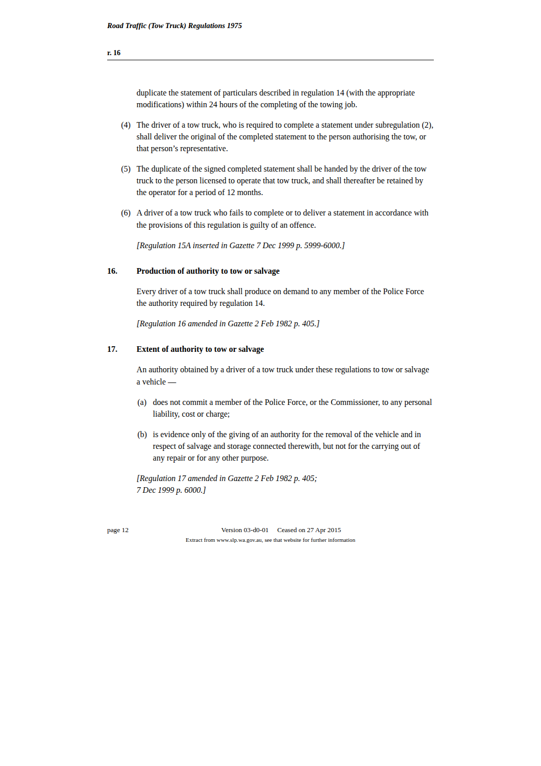Road Traffic (Tow Truck) Regulations 1975
r. 16
duplicate the statement of particulars described in regulation 14 (with the appropriate modifications) within 24 hours of the completing of the towing job.
(4) The driver of a tow truck, who is required to complete a statement under subregulation (2), shall deliver the original of the completed statement to the person authorising the tow, or that person’s representative.
(5) The duplicate of the signed completed statement shall be handed by the driver of the tow truck to the person licensed to operate that tow truck, and shall thereafter be retained by the operator for a period of 12 months.
(6) A driver of a tow truck who fails to complete or to deliver a statement in accordance with the provisions of this regulation is guilty of an offence.
[Regulation 15A inserted in Gazette 7 Dec 1999 p. 5999-6000.]
16. Production of authority to tow or salvage
Every driver of a tow truck shall produce on demand to any member of the Police Force the authority required by regulation 14.
[Regulation 16 amended in Gazette 2 Feb 1982 p. 405.]
17. Extent of authority to tow or salvage
An authority obtained by a driver of a tow truck under these regulations to tow or salvage a vehicle —
(a) does not commit a member of the Police Force, or the Commissioner, to any personal liability, cost or charge;
(b) is evidence only of the giving of an authority for the removal of the vehicle and in respect of salvage and storage connected therewith, but not for the carrying out of any repair or for any other purpose.
[Regulation 17 amended in Gazette 2 Feb 1982 p. 405;
7 Dec 1999 p. 6000.]
page 12 Version 03-d0-01 Ceased on 27 Apr 2015
Extract from www.slp.wa.gov.au, see that website for further information